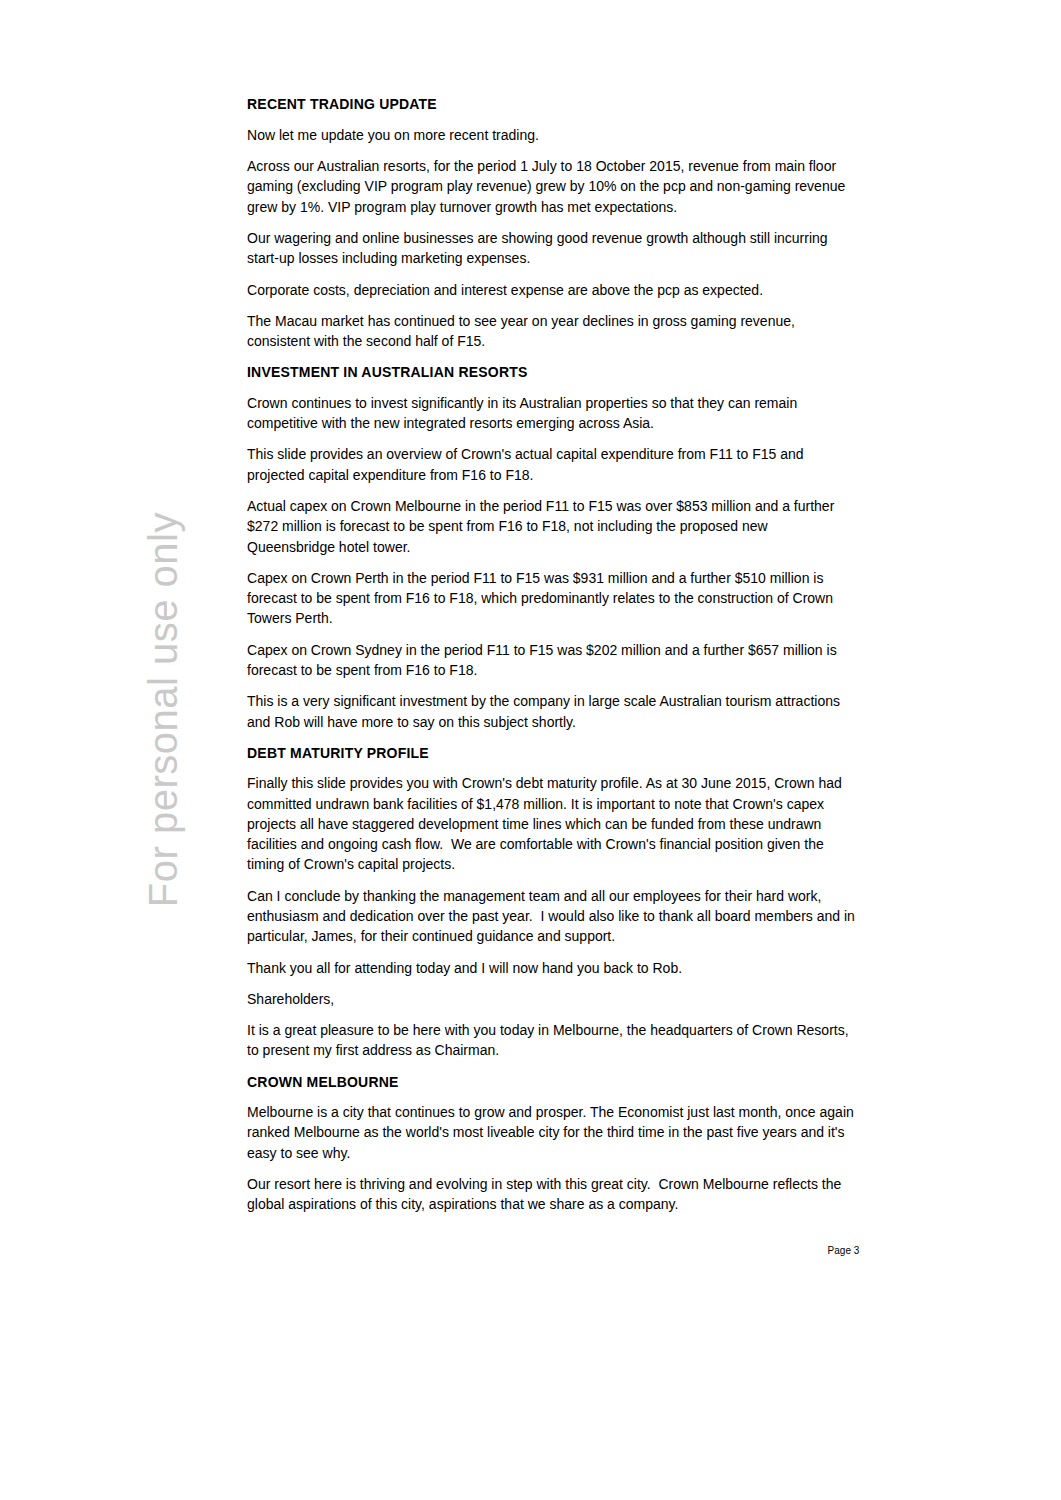For personal use only
RECENT TRADING UPDATE
Now let me update you on more recent trading.
Across our Australian resorts, for the period 1 July to 18 October 2015, revenue from main floor gaming (excluding VIP program play revenue) grew by 10% on the pcp and non-gaming revenue grew by 1%. VIP program play turnover growth has met expectations.
Our wagering and online businesses are showing good revenue growth although still incurring start-up losses including marketing expenses.
Corporate costs, depreciation and interest expense are above the pcp as expected.
The Macau market has continued to see year on year declines in gross gaming revenue, consistent with the second half of F15.
INVESTMENT IN AUSTRALIAN RESORTS
Crown continues to invest significantly in its Australian properties so that they can remain competitive with the new integrated resorts emerging across Asia.
This slide provides an overview of Crown's actual capital expenditure from F11 to F15 and projected capital expenditure from F16 to F18.
Actual capex on Crown Melbourne in the period F11 to F15 was over $853 million and a further $272 million is forecast to be spent from F16 to F18, not including the proposed new Queensbridge hotel tower.
Capex on Crown Perth in the period F11 to F15 was $931 million and a further $510 million is forecast to be spent from F16 to F18, which predominantly relates to the construction of Crown Towers Perth.
Capex on Crown Sydney in the period F11 to F15 was $202 million and a further $657 million is forecast to be spent from F16 to F18.
This is a very significant investment by the company in large scale Australian tourism attractions and Rob will have more to say on this subject shortly.
DEBT MATURITY PROFILE
Finally this slide provides you with Crown's debt maturity profile. As at 30 June 2015, Crown had committed undrawn bank facilities of $1,478 million. It is important to note that Crown's capex projects all have staggered development time lines which can be funded from these undrawn facilities and ongoing cash flow. We are comfortable with Crown's financial position given the timing of Crown's capital projects.
Can I conclude by thanking the management team and all our employees for their hard work, enthusiasm and dedication over the past year. I would also like to thank all board members and in particular, James, for their continued guidance and support.
Thank you all for attending today and I will now hand you back to Rob.
Shareholders,
It is a great pleasure to be here with you today in Melbourne, the headquarters of Crown Resorts, to present my first address as Chairman.
CROWN MELBOURNE
Melbourne is a city that continues to grow and prosper. The Economist just last month, once again ranked Melbourne as the world's most liveable city for the third time in the past five years and it's easy to see why.
Our resort here is thriving and evolving in step with this great city. Crown Melbourne reflects the global aspirations of this city, aspirations that we share as a company.
Page 3